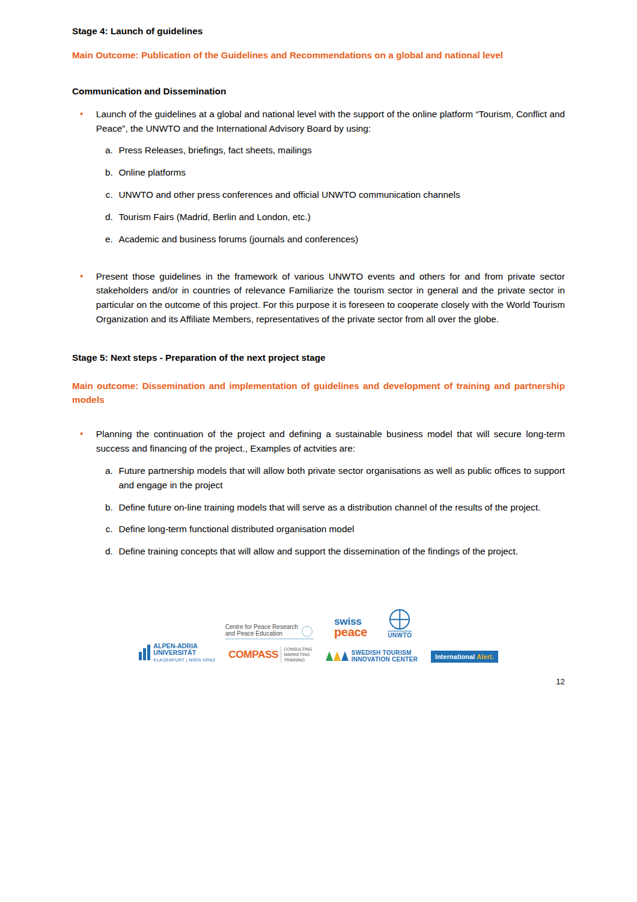Stage 4: Launch of guidelines
Main Outcome: Publication of the Guidelines and Recommendations on a global and national level
Communication and Dissemination
Launch of the guidelines at a global and national level with the support of the online platform “Tourism, Conflict and Peace”, the UNWTO and the International Advisory Board by using:
Press Releases, briefings, fact sheets, mailings
Online platforms
UNWTO and other press conferences and official UNWTO communication channels
Tourism Fairs (Madrid, Berlin and London, etc.)
Academic and business forums (journals and conferences)
Present those guidelines in the framework of various UNWTO events and others for and from private sector stakeholders and/or in countries of relevance Familiarize the tourism sector in general and the private sector in particular on the outcome of this project. For this purpose it is foreseen to cooperate closely with the World Tourism Organization and its Affiliate Members, representatives of the private sector from all over the globe.
Stage 5: Next steps - Preparation of the next project stage
Main outcome: Dissemination and implementation of guidelines and development of training and partnership models
Planning the continuation of the project and defining a sustainable business model that will secure long-term success and financing of the project., Examples of actvities are:
Future partnership models that will allow both private sector organisations as well as public offices to support and engage in the project
Define future on-line training models that will serve as a distribution channel of the results of the project.
Define long-term functional distributed organisation model
Define training concepts that will allow and support the dissemination of the findings of the project.
Centre for Peace Research
and Peace Education
swiss peace
UNWTO
ALPEN-ADRIA
UNIVERSITÄT
KLAGENFURT | WIEN GRAZ
COMPASS
CONSULTING
MARKETING
TRAINING
SWEDISH TOURISM
INNOVATION CENTER
International Alert.
12